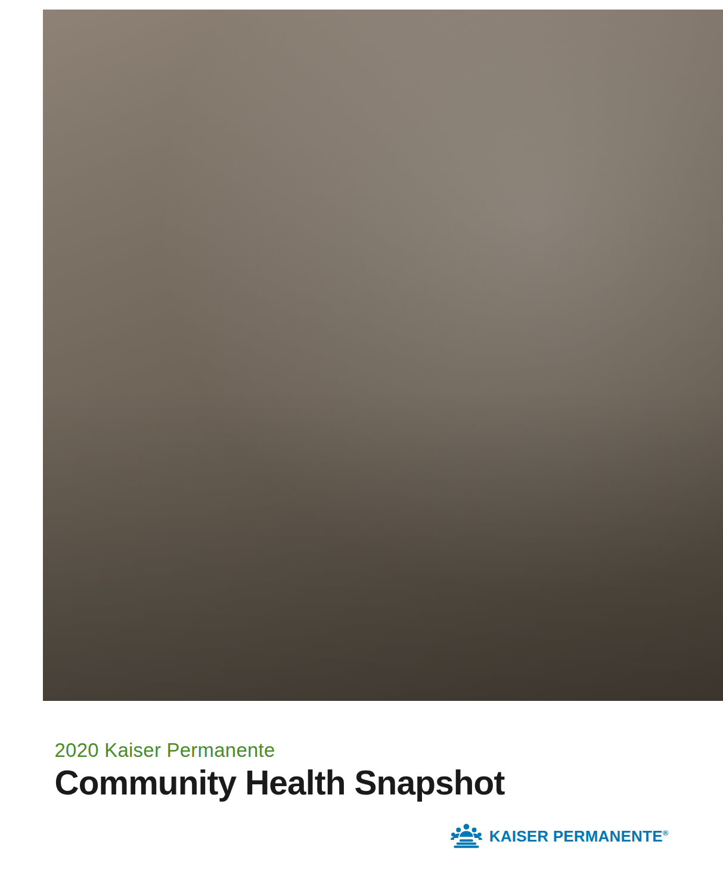2020 Kaiser Permanente
Community Health Snapshot
KAISER PERMANENTE®